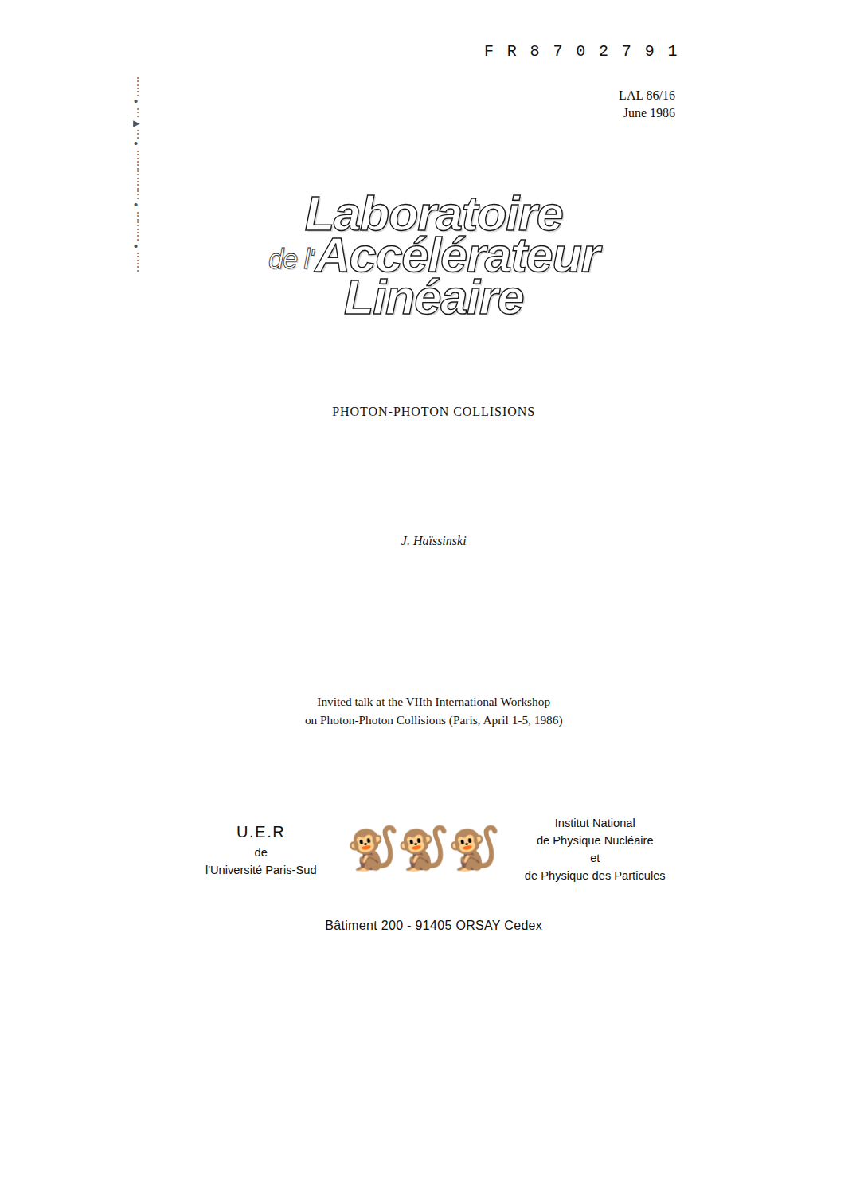⋮ ⋮ • ⋮ ▸ ⋮ • ⋮ ⋮ ⋮ ⋮ ⋮ • ⋮ ⋮ ⋮ • ⋮ ⋮
F R 8 7 0 2 7 9 1
LAL 86/16
June 1986
Laboratoire
de l'Accélérateur
Linéaire
PHOTON-PHOTON COLLISIONS
J. Haïssinski
Invited talk at the VIIth International Workshop
on Photon-Photon Collisions (Paris, April 1-5, 1986)
U.E.R
de
l'Université Paris-Sud
🐒🐒🐒
Institut National
de Physique Nucléaire
et
de Physique des Particules
Bâtiment 200 - 91405 ORSAY Cedex